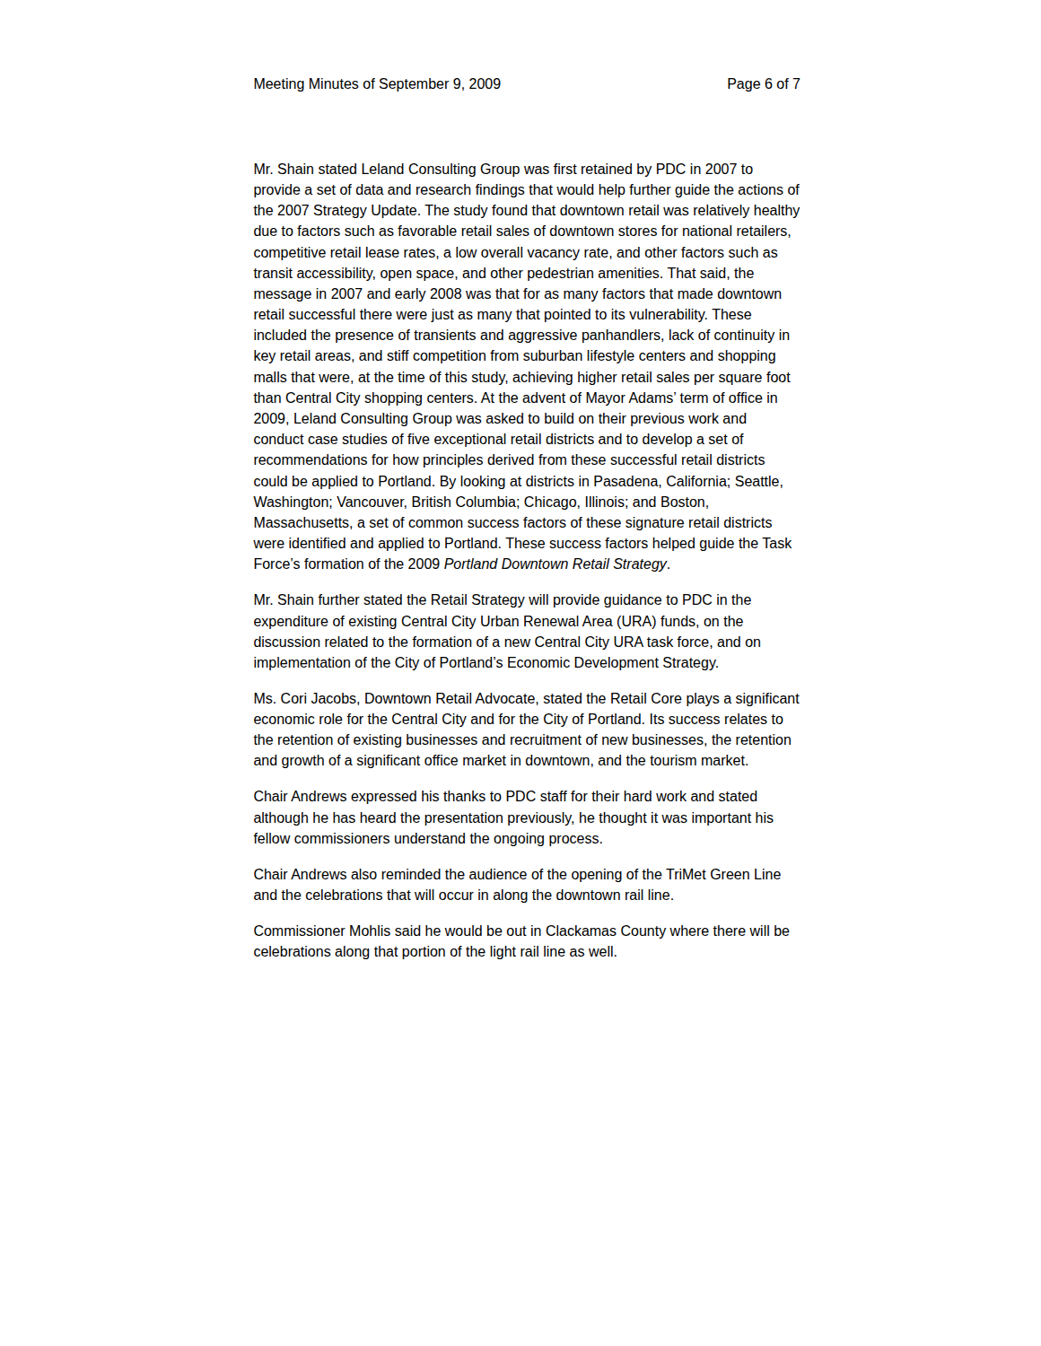Meeting Minutes of September 9, 2009 Page 6 of 7
Mr. Shain stated Leland Consulting Group was first retained by PDC in 2007 to provide a set of data and research findings that would help further guide the actions of the 2007 Strategy Update. The study found that downtown retail was relatively healthy due to factors such as favorable retail sales of downtown stores for national retailers, competitive retail lease rates, a low overall vacancy rate, and other factors such as transit accessibility, open space, and other pedestrian amenities. That said, the message in 2007 and early 2008 was that for as many factors that made downtown retail successful there were just as many that pointed to its vulnerability. These included the presence of transients and aggressive panhandlers, lack of continuity in key retail areas, and stiff competition from suburban lifestyle centers and shopping malls that were, at the time of this study, achieving higher retail sales per square foot than Central City shopping centers. At the advent of Mayor Adams’ term of office in 2009, Leland Consulting Group was asked to build on their previous work and conduct case studies of five exceptional retail districts and to develop a set of recommendations for how principles derived from these successful retail districts could be applied to Portland. By looking at districts in Pasadena, California; Seattle, Washington; Vancouver, British Columbia; Chicago, Illinois; and Boston, Massachusetts, a set of common success factors of these signature retail districts were identified and applied to Portland. These success factors helped guide the Task Force’s formation of the 2009 Portland Downtown Retail Strategy.
Mr. Shain further stated the Retail Strategy will provide guidance to PDC in the expenditure of existing Central City Urban Renewal Area (URA) funds, on the discussion related to the formation of a new Central City URA task force, and on implementation of the City of Portland’s Economic Development Strategy.
Ms. Cori Jacobs, Downtown Retail Advocate, stated the Retail Core plays a significant economic role for the Central City and for the City of Portland. Its success relates to the retention of existing businesses and recruitment of new businesses, the retention and growth of a significant office market in downtown, and the tourism market.
Chair Andrews expressed his thanks to PDC staff for their hard work and stated although he has heard the presentation previously, he thought it was important his fellow commissioners understand the ongoing process.
Chair Andrews also reminded the audience of the opening of the TriMet Green Line and the celebrations that will occur in along the downtown rail line.
Commissioner Mohlis said he would be out in Clackamas County where there will be celebrations along that portion of the light rail line as well.